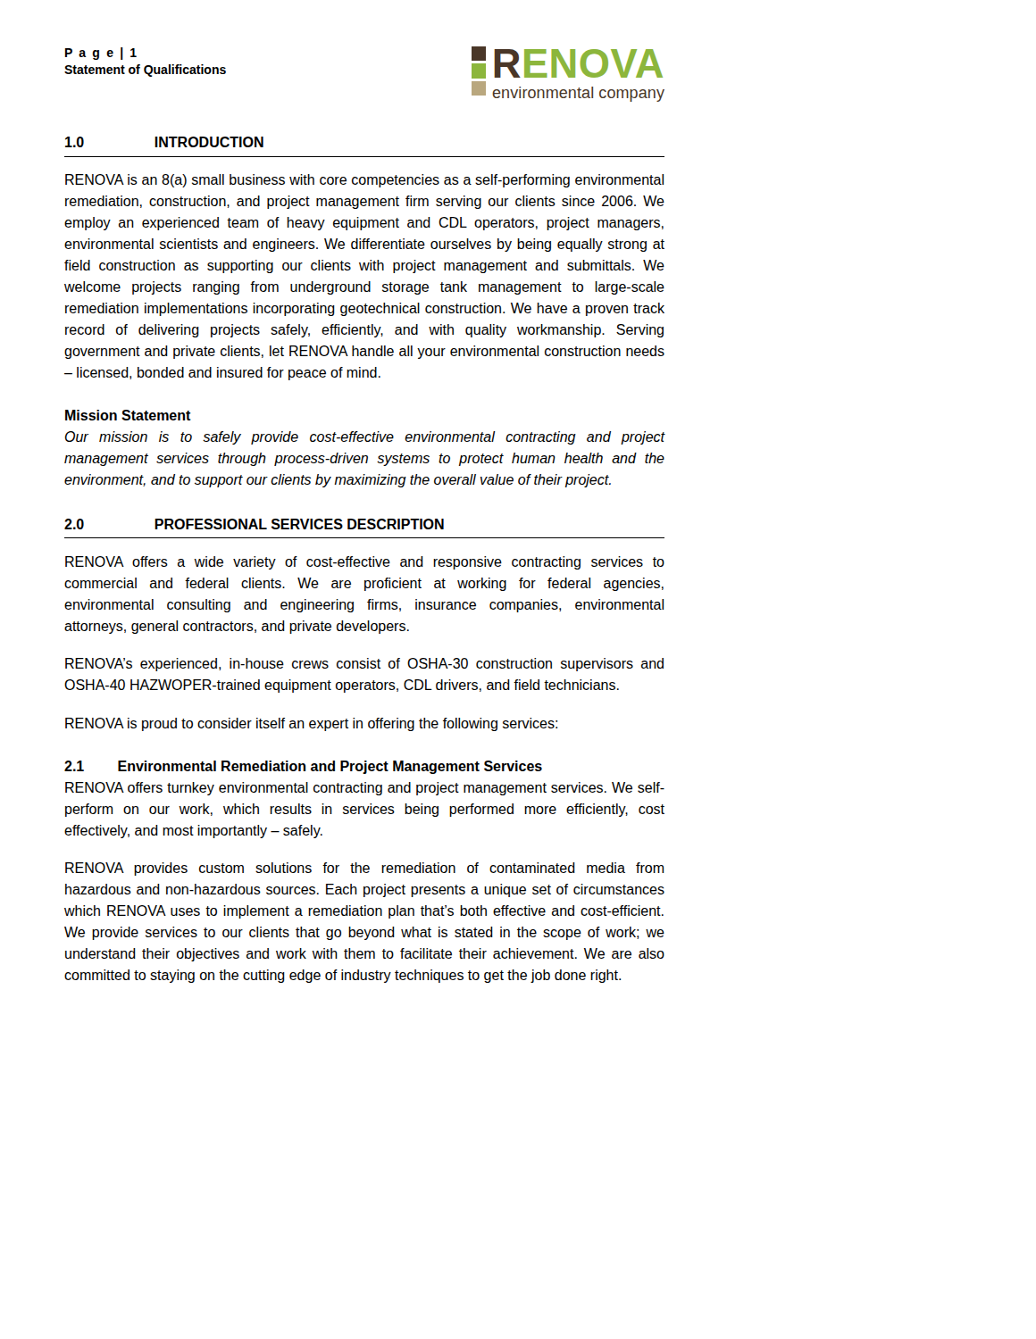P a g e | 1
Statement of Qualifications
RENOVA
environmental company
1.0 INTRODUCTION
RENOVA is an 8(a) small business with core competencies as a self-performing environmental remediation, construction, and project management firm serving our clients since 2006. We employ an experienced team of heavy equipment and CDL operators, project managers, environmental scientists and engineers. We differentiate ourselves by being equally strong at field construction as supporting our clients with project management and submittals. We welcome projects ranging from underground storage tank management to large-scale remediation implementations incorporating geotechnical construction. We have a proven track record of delivering projects safely, efficiently, and with quality workmanship. Serving government and private clients, let RENOVA handle all your environmental construction needs – licensed, bonded and insured for peace of mind.
Mission Statement
Our mission is to safely provide cost-effective environmental contracting and project management services through process-driven systems to protect human health and the environment, and to support our clients by maximizing the overall value of their project.
2.0 PROFESSIONAL SERVICES DESCRIPTION
RENOVA offers a wide variety of cost-effective and responsive contracting services to commercial and federal clients. We are proficient at working for federal agencies, environmental consulting and engineering firms, insurance companies, environmental attorneys, general contractors, and private developers.
RENOVA’s experienced, in-house crews consist of OSHA-30 construction supervisors and OSHA-40 HAZWOPER-trained equipment operators, CDL drivers, and field technicians.
RENOVA is proud to consider itself an expert in offering the following services:
2.1 Environmental Remediation and Project Management Services
RENOVA offers turnkey environmental contracting and project management services. We self-perform on our work, which results in services being performed more efficiently, cost effectively, and most importantly – safely.
RENOVA provides custom solutions for the remediation of contaminated media from hazardous and non-hazardous sources. Each project presents a unique set of circumstances which RENOVA uses to implement a remediation plan that’s both effective and cost-efficient. We provide services to our clients that go beyond what is stated in the scope of work; we understand their objectives and work with them to facilitate their achievement. We are also committed to staying on the cutting edge of industry techniques to get the job done right.